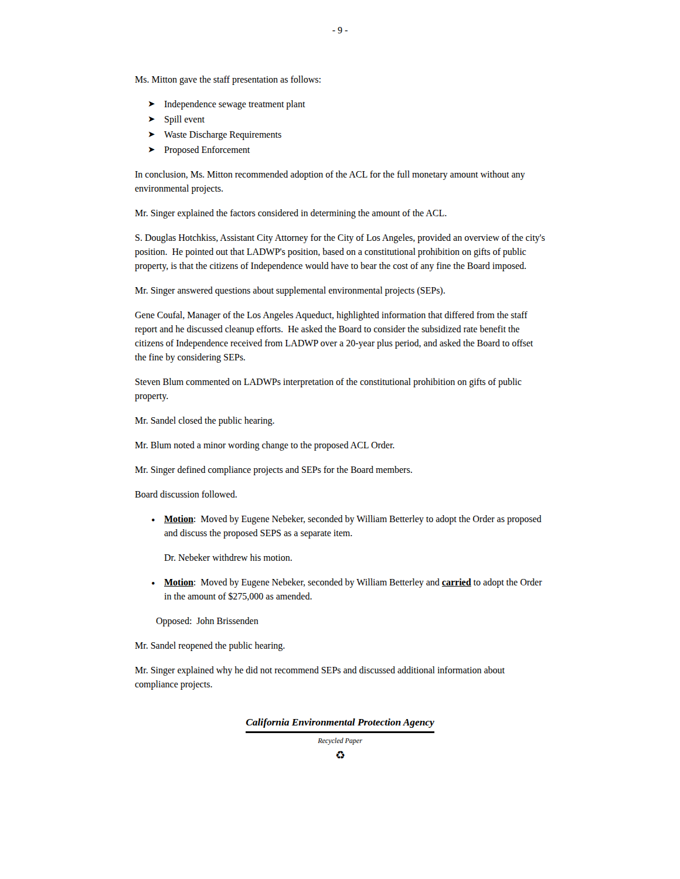- 9 -
Ms. Mitton gave the staff presentation as follows:
Independence sewage treatment plant
Spill event
Waste Discharge Requirements
Proposed Enforcement
In conclusion, Ms. Mitton recommended adoption of the ACL for the full monetary amount without any environmental projects.
Mr. Singer explained the factors considered in determining the amount of the ACL.
S. Douglas Hotchkiss, Assistant City Attorney for the City of Los Angeles, provided an overview of the city's position. He pointed out that LADWP's position, based on a constitutional prohibition on gifts of public property, is that the citizens of Independence would have to bear the cost of any fine the Board imposed.
Mr. Singer answered questions about supplemental environmental projects (SEPs).
Gene Coufal, Manager of the Los Angeles Aqueduct, highlighted information that differed from the staff report and he discussed cleanup efforts. He asked the Board to consider the subsidized rate benefit the citizens of Independence received from LADWP over a 20-year plus period, and asked the Board to offset the fine by considering SEPs.
Steven Blum commented on LADWPs interpretation of the constitutional prohibition on gifts of public property.
Mr. Sandel closed the public hearing.
Mr. Blum noted a minor wording change to the proposed ACL Order.
Mr. Singer defined compliance projects and SEPs for the Board members.
Board discussion followed.
Motion: Moved by Eugene Nebeker, seconded by William Betterley to adopt the Order as proposed and discuss the proposed SEPS as a separate item.
Dr. Nebeker withdrew his motion.
Motion: Moved by Eugene Nebeker, seconded by William Betterley and carried to adopt the Order in the amount of $275,000 as amended.
Opposed: John Brissenden
Mr. Sandel reopened the public hearing.
Mr. Singer explained why he did not recommend SEPs and discussed additional information about compliance projects.
California Environmental Protection Agency
Recycled Paper
♻